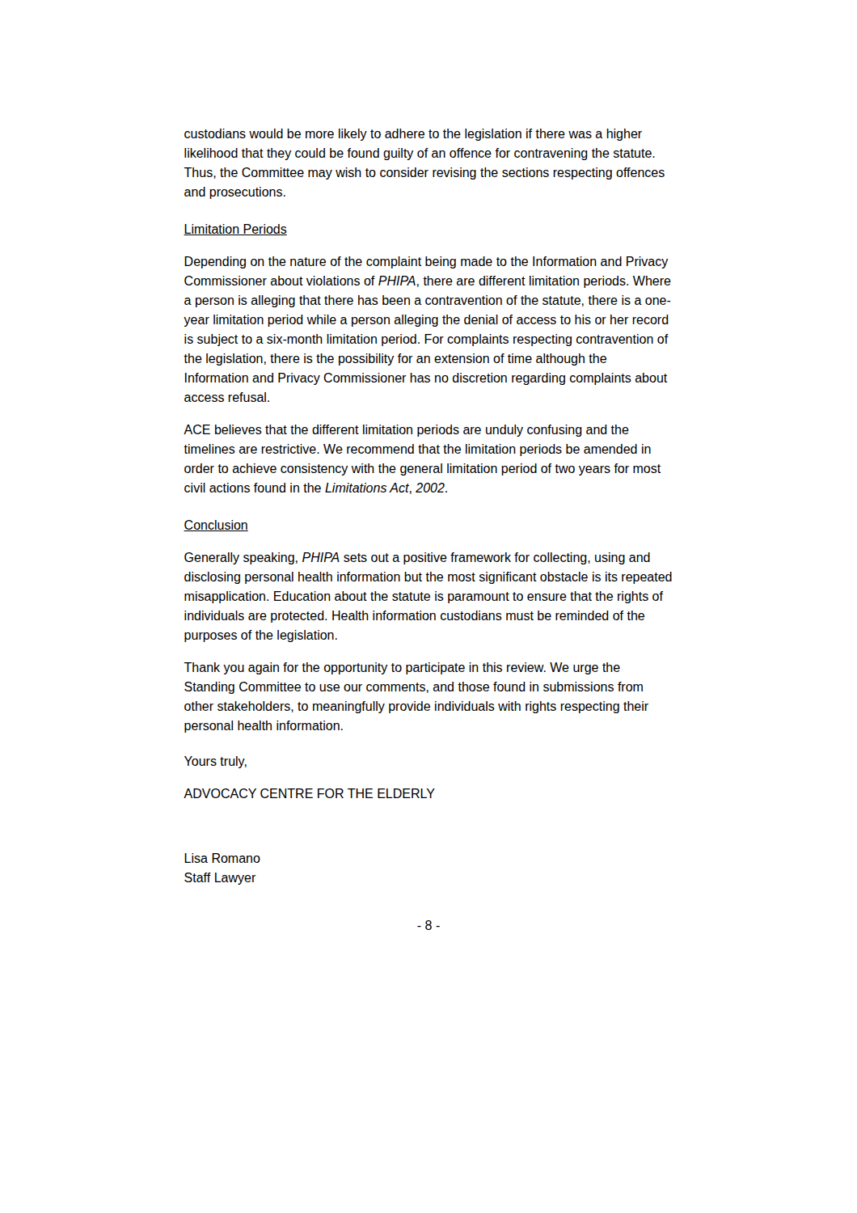custodians would be more likely to adhere to the legislation if there was a higher likelihood that they could be found guilty of an offence for contravening the statute. Thus, the Committee may wish to consider revising the sections respecting offences and prosecutions.
Limitation Periods
Depending on the nature of the complaint being made to the Information and Privacy Commissioner about violations of PHIPA, there are different limitation periods. Where a person is alleging that there has been a contravention of the statute, there is a one-year limitation period while a person alleging the denial of access to his or her record is subject to a six-month limitation period. For complaints respecting contravention of the legislation, there is the possibility for an extension of time although the Information and Privacy Commissioner has no discretion regarding complaints about access refusal.
ACE believes that the different limitation periods are unduly confusing and the timelines are restrictive. We recommend that the limitation periods be amended in order to achieve consistency with the general limitation period of two years for most civil actions found in the Limitations Act, 2002.
Conclusion
Generally speaking, PHIPA sets out a positive framework for collecting, using and disclosing personal health information but the most significant obstacle is its repeated misapplication. Education about the statute is paramount to ensure that the rights of individuals are protected. Health information custodians must be reminded of the purposes of the legislation.
Thank you again for the opportunity to participate in this review. We urge the Standing Committee to use our comments, and those found in submissions from other stakeholders, to meaningfully provide individuals with rights respecting their personal health information.
Yours truly,
ADVOCACY CENTRE FOR THE ELDERLY
Lisa Romano
Staff Lawyer
- 8 -